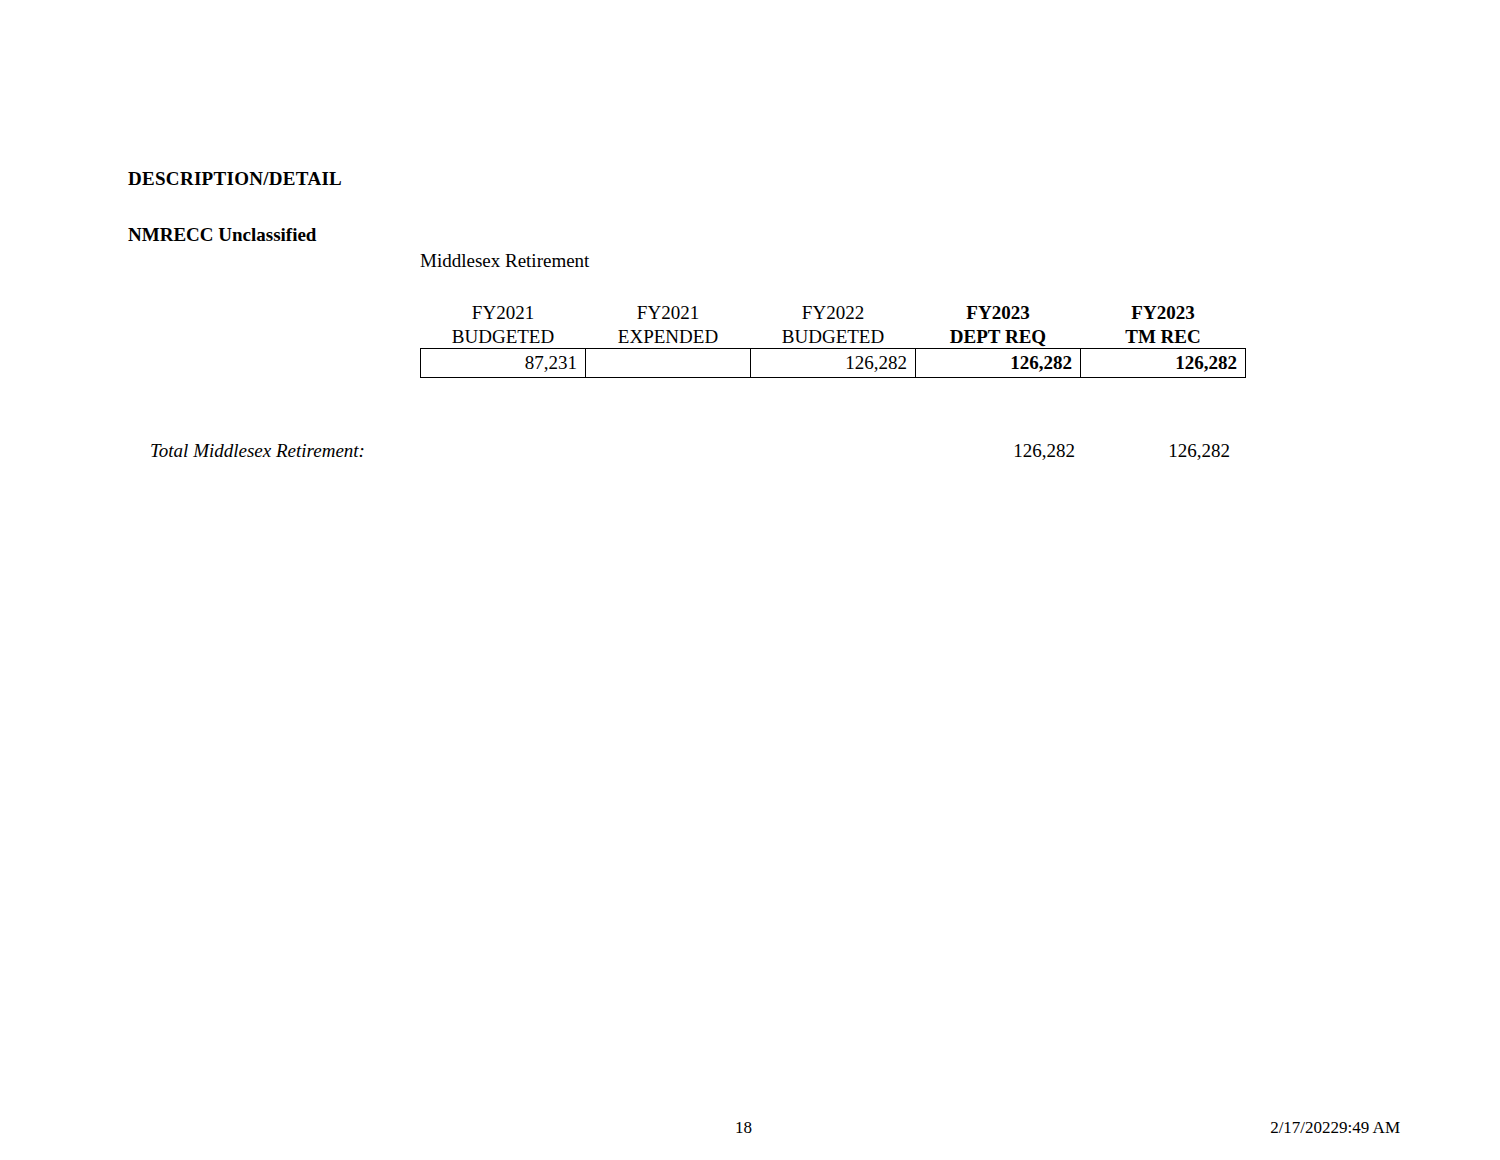DESCRIPTION/DETAIL
NMRECC Unclassified
Middlesex Retirement
| FY2021 | FY2021 | FY2022 | FY2023 | FY2023 |
| BUDGETED | EXPENDED | BUDGETED | DEPT REQ | TM REC |
| 87,231 | | 126,282 | 126,282 | 126,282 |
Total Middlesex Retirement:
126,282
126,282
18
2/17/20229:49 AM